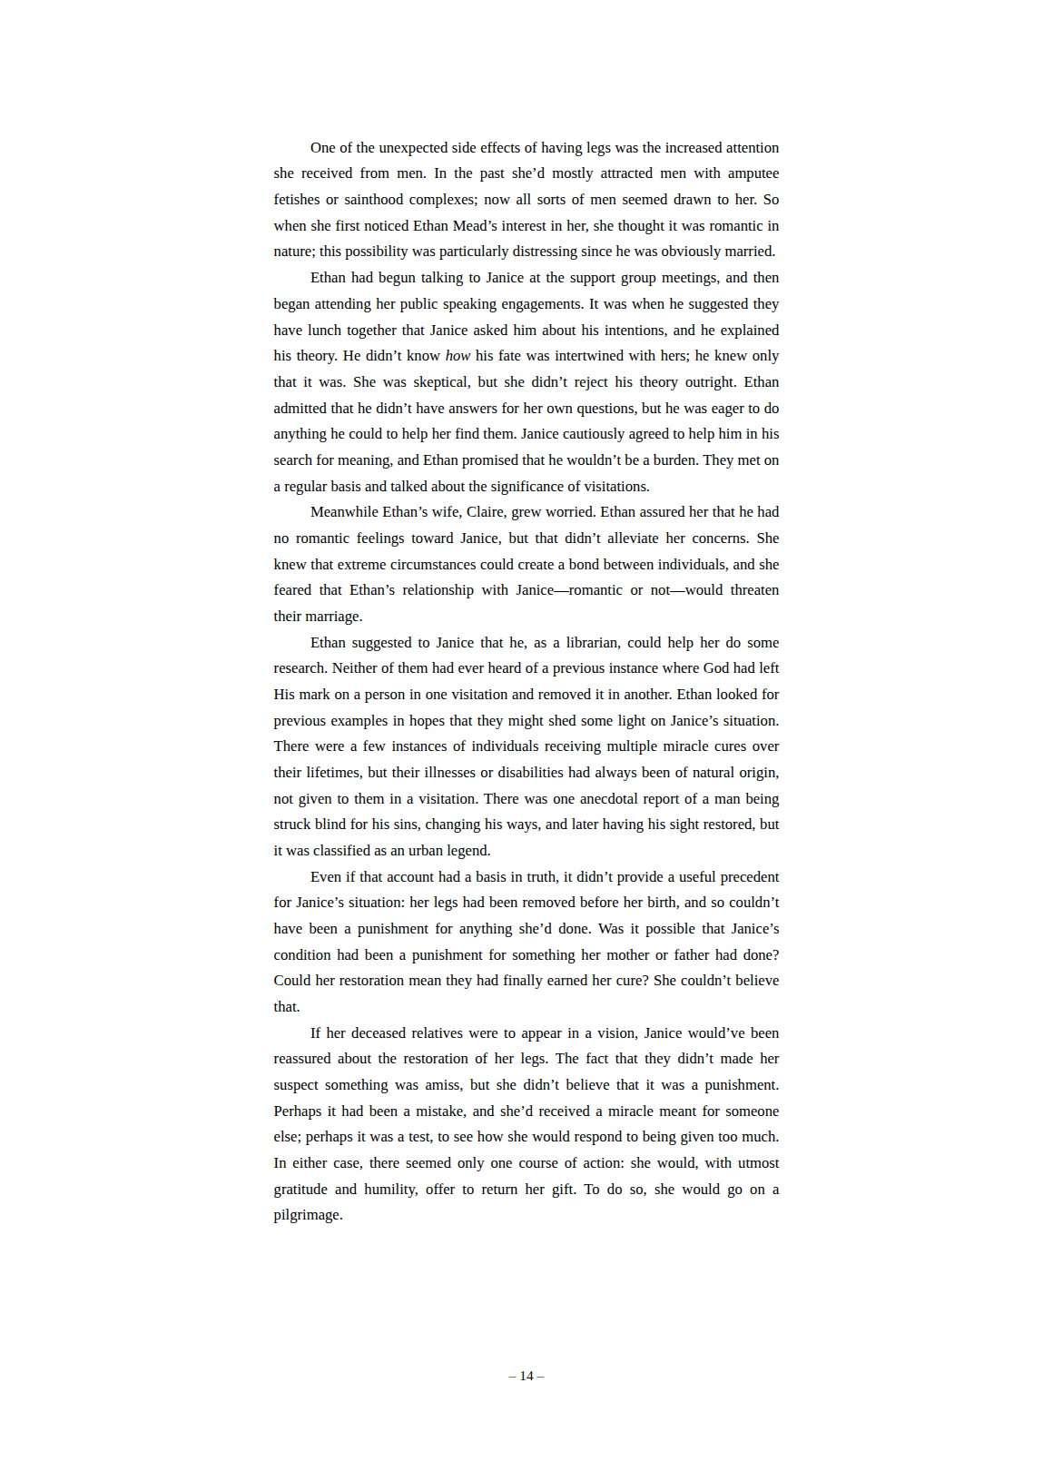One of the unexpected side effects of having legs was the increased attention she received from men. In the past she’d mostly attracted men with amputee fetishes or sainthood complexes; now all sorts of men seemed drawn to her. So when she first noticed Ethan Mead’s interest in her, she thought it was romantic in nature; this possibility was particularly distressing since he was obviously married.
Ethan had begun talking to Janice at the support group meetings, and then began attending her public speaking engagements. It was when he suggested they have lunch together that Janice asked him about his intentions, and he explained his theory. He didn’t know how his fate was intertwined with hers; he knew only that it was. She was skeptical, but she didn’t reject his theory outright. Ethan admitted that he didn’t have answers for her own questions, but he was eager to do anything he could to help her find them. Janice cautiously agreed to help him in his search for meaning, and Ethan promised that he wouldn’t be a burden. They met on a regular basis and talked about the significance of visitations.
Meanwhile Ethan’s wife, Claire, grew worried. Ethan assured her that he had no romantic feelings toward Janice, but that didn’t alleviate her concerns. She knew that extreme circumstances could create a bond between individuals, and she feared that Ethan’s relationship with Janice—romantic or not—would threaten their marriage.
Ethan suggested to Janice that he, as a librarian, could help her do some research. Neither of them had ever heard of a previous instance where God had left His mark on a person in one visitation and removed it in another. Ethan looked for previous examples in hopes that they might shed some light on Janice’s situation. There were a few instances of individuals receiving multiple miracle cures over their lifetimes, but their illnesses or disabilities had always been of natural origin, not given to them in a visitation. There was one anecdotal report of a man being struck blind for his sins, changing his ways, and later having his sight restored, but it was classified as an urban legend.
Even if that account had a basis in truth, it didn’t provide a useful precedent for Janice’s situation: her legs had been removed before her birth, and so couldn’t have been a punishment for anything she’d done. Was it possible that Janice’s condition had been a punishment for something her mother or father had done? Could her restoration mean they had finally earned her cure? She couldn’t believe that.
If her deceased relatives were to appear in a vision, Janice would’ve been reassured about the restoration of her legs. The fact that they didn’t made her suspect something was amiss, but she didn’t believe that it was a punishment. Perhaps it had been a mistake, and she’d received a miracle meant for someone else; perhaps it was a test, to see how she would respond to being given too much. In either case, there seemed only one course of action: she would, with utmost gratitude and humility, offer to return her gift. To do so, she would go on a pilgrimage.
– 14 –